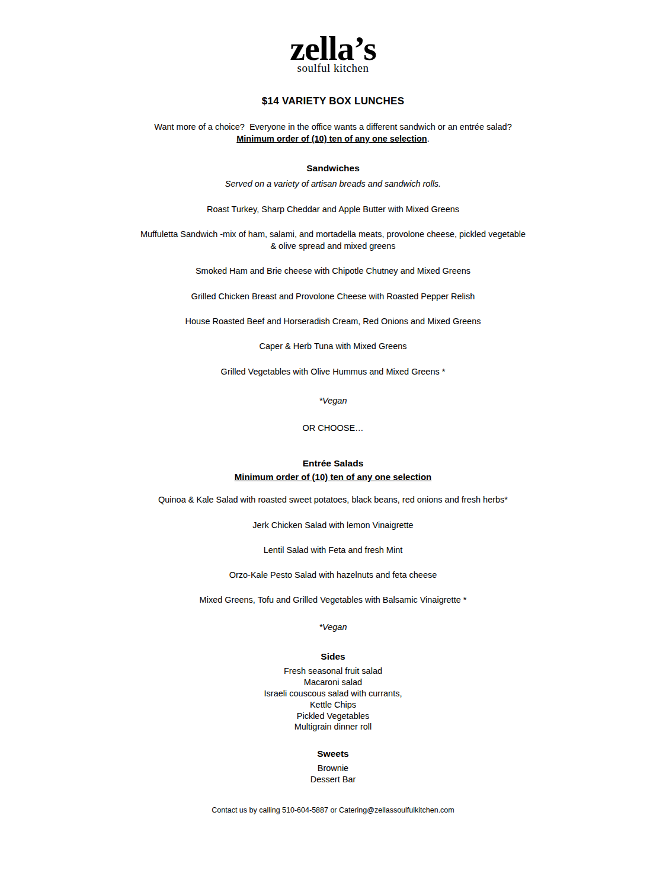zella’s soulful kitchen
$14 VARIETY BOX LUNCHES
Want more of a choice? Everyone in the office wants a different sandwich or an entrée salad?
Minimum order of (10) ten of any one selection.
Sandwiches
Served on a variety of artisan breads and sandwich rolls.
Roast Turkey, Sharp Cheddar and Apple Butter with Mixed Greens
Muffuletta Sandwich -mix of ham, salami, and mortadella meats, provolone cheese, pickled vegetable & olive spread and mixed greens
Smoked Ham and Brie cheese with Chipotle Chutney and Mixed Greens
Grilled Chicken Breast and Provolone Cheese with Roasted Pepper Relish
House Roasted Beef and Horseradish Cream, Red Onions and Mixed Greens
Caper & Herb Tuna with Mixed Greens
Grilled Vegetables with Olive Hummus and Mixed Greens *
*Vegan
OR CHOOSE…
Entrée Salads
Minimum order of (10) ten of any one selection
Quinoa & Kale Salad with roasted sweet potatoes, black beans, red onions and fresh herbs*
Jerk Chicken Salad with lemon Vinaigrette
Lentil Salad with Feta and fresh Mint
Orzo-Kale Pesto Salad with hazelnuts and feta cheese
Mixed Greens, Tofu and Grilled Vegetables with Balsamic Vinaigrette *
*Vegan
Sides
Fresh seasonal fruit salad
Macaroni salad
Israeli couscous salad with currants,
Kettle Chips
Pickled Vegetables
Multigrain dinner roll
Sweets
Brownie
Dessert Bar
Contact us by calling 510-604-5887 or Catering@zellassoulfulkitchen.com